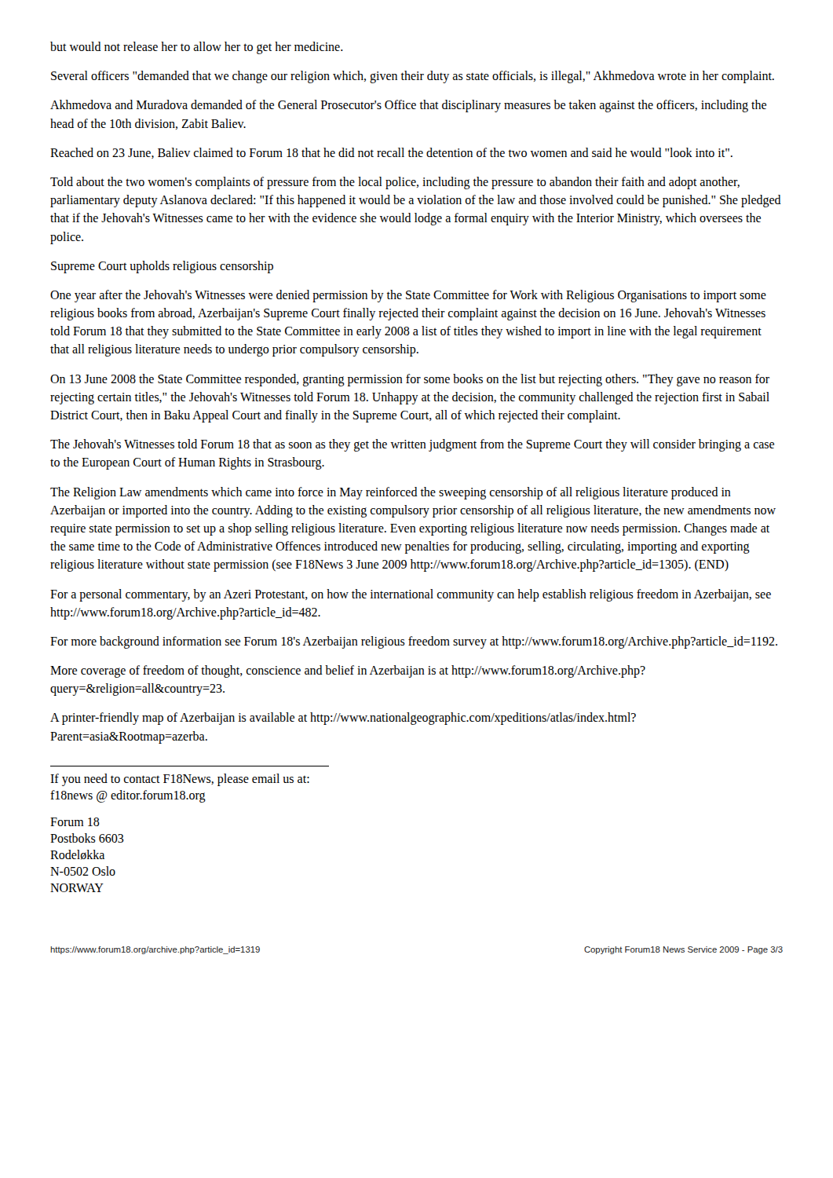but would not release her to allow her to get her medicine.
Several officers "demanded that we change our religion which, given their duty as state officials, is illegal," Akhmedova wrote in her complaint.
Akhmedova and Muradova demanded of the General Prosecutor's Office that disciplinary measures be taken against the officers, including the head of the 10th division, Zabit Baliev.
Reached on 23 June, Baliev claimed to Forum 18 that he did not recall the detention of the two women and said he would "look into it".
Told about the two women's complaints of pressure from the local police, including the pressure to abandon their faith and adopt another, parliamentary deputy Aslanova declared: "If this happened it would be a violation of the law and those involved could be punished." She pledged that if the Jehovah's Witnesses came to her with the evidence she would lodge a formal enquiry with the Interior Ministry, which oversees the police.
Supreme Court upholds religious censorship
One year after the Jehovah's Witnesses were denied permission by the State Committee for Work with Religious Organisations to import some religious books from abroad, Azerbaijan's Supreme Court finally rejected their complaint against the decision on 16 June. Jehovah's Witnesses told Forum 18 that they submitted to the State Committee in early 2008 a list of titles they wished to import in line with the legal requirement that all religious literature needs to undergo prior compulsory censorship.
On 13 June 2008 the State Committee responded, granting permission for some books on the list but rejecting others. "They gave no reason for rejecting certain titles," the Jehovah's Witnesses told Forum 18. Unhappy at the decision, the community challenged the rejection first in Sabail District Court, then in Baku Appeal Court and finally in the Supreme Court, all of which rejected their complaint.
The Jehovah's Witnesses told Forum 18 that as soon as they get the written judgment from the Supreme Court they will consider bringing a case to the European Court of Human Rights in Strasbourg.
The Religion Law amendments which came into force in May reinforced the sweeping censorship of all religious literature produced in Azerbaijan or imported into the country. Adding to the existing compulsory prior censorship of all religious literature, the new amendments now require state permission to set up a shop selling religious literature. Even exporting religious literature now needs permission. Changes made at the same time to the Code of Administrative Offences introduced new penalties for producing, selling, circulating, importing and exporting religious literature without state permission (see F18News 3 June 2009 http://www.forum18.org/Archive.php?article_id=1305). (END)
For a personal commentary, by an Azeri Protestant, on how the international community can help establish religious freedom in Azerbaijan, see http://www.forum18.org/Archive.php?article_id=482.
For more background information see Forum 18's Azerbaijan religious freedom survey at http://www.forum18.org/Archive.php?article_id=1192.
More coverage of freedom of thought, conscience and belief in Azerbaijan is at http://www.forum18.org/Archive.php?query=&religion=all&country=23.
A printer-friendly map of Azerbaijan is available at http://www.nationalgeographic.com/xpeditions/atlas/index.html?Parent=asia&Rootmap=azerba.
If you need to contact F18News, please email us at:
f18news @ editor.forum18.org
Forum 18
Postboks 6603
Rodeløkka
N-0502 Oslo
NORWAY
https://www.forum18.org/archive.php?article_id=1319 Copyright Forum18 News Service 2009 - Page 3/3